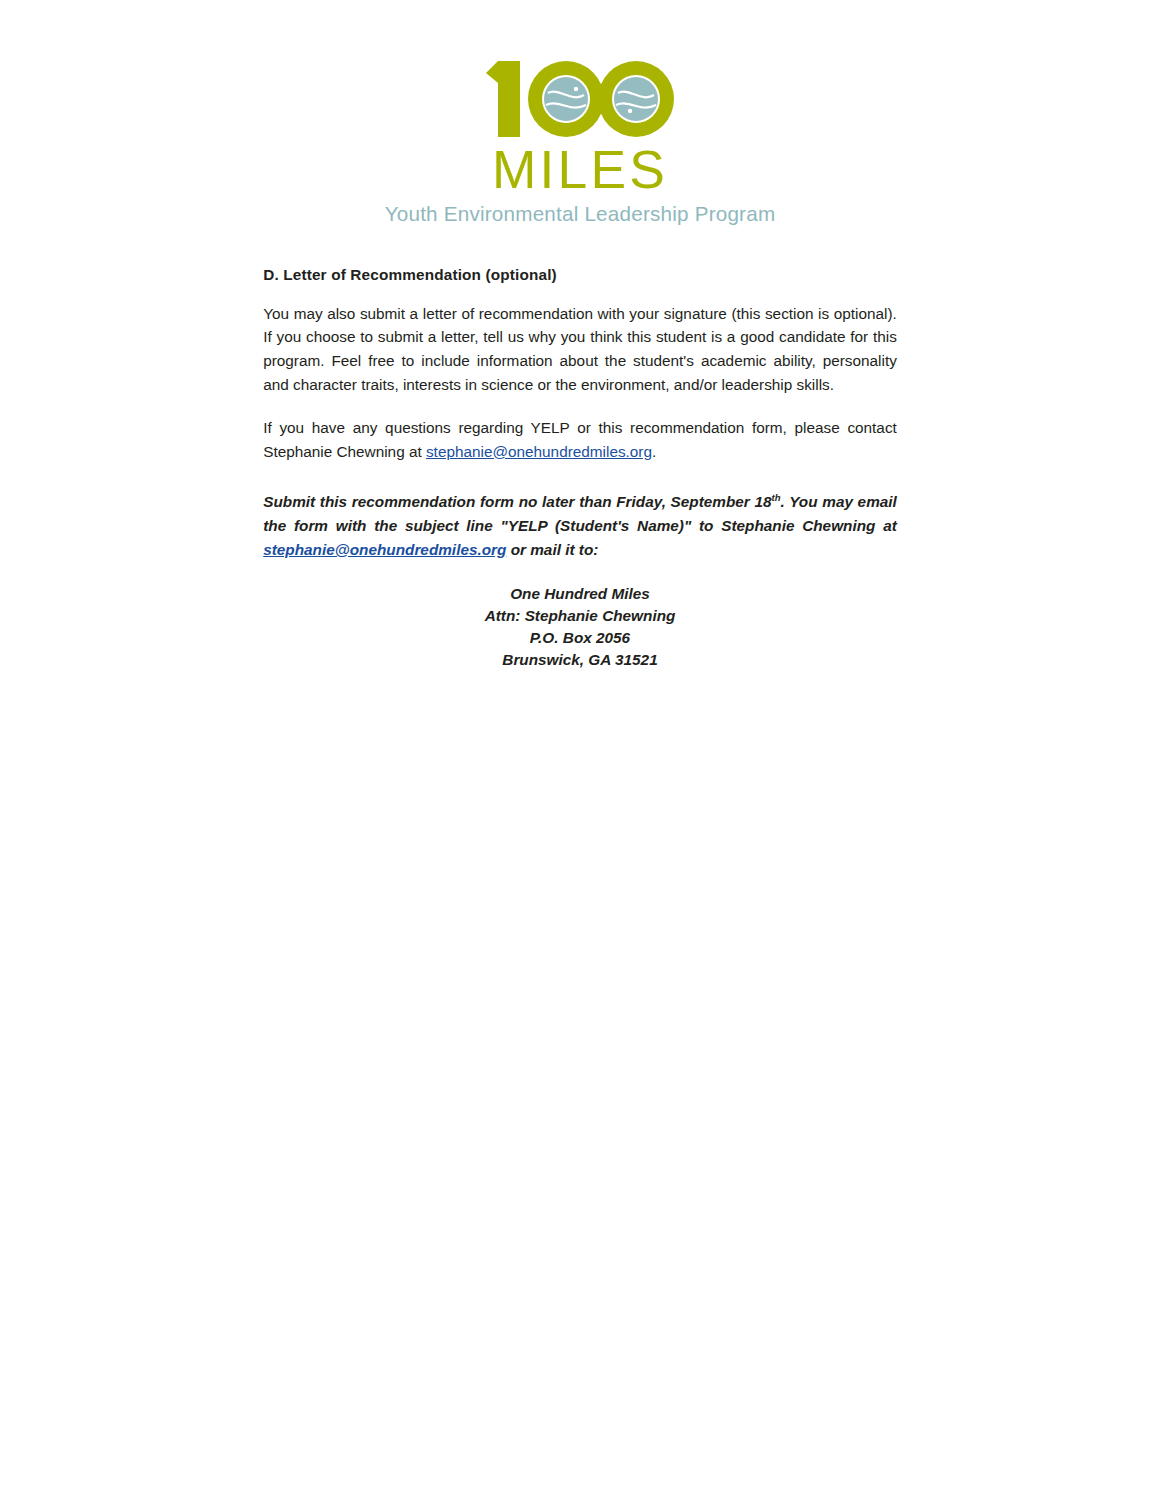MILES
Youth Environmental Leadership Program
D. Letter of Recommendation (optional)
You may also submit a letter of recommendation with your signature (this section is optional). If you choose to submit a letter, tell us why you think this student is a good candidate for this program. Feel free to include information about the student's academic ability, personality and character traits, interests in science or the environment, and/or leadership skills.
If you have any questions regarding YELP or this recommendation form, please contact Stephanie Chewning at stephanie@onehundredmiles.org.
Submit this recommendation form no later than Friday, September 18th. You may email the form with the subject line "YELP (Student's Name)" to Stephanie Chewning at stephanie@onehundredmiles.org or mail it to:
One Hundred Miles
Attn: Stephanie Chewning
P.O. Box 2056
Brunswick, GA 31521